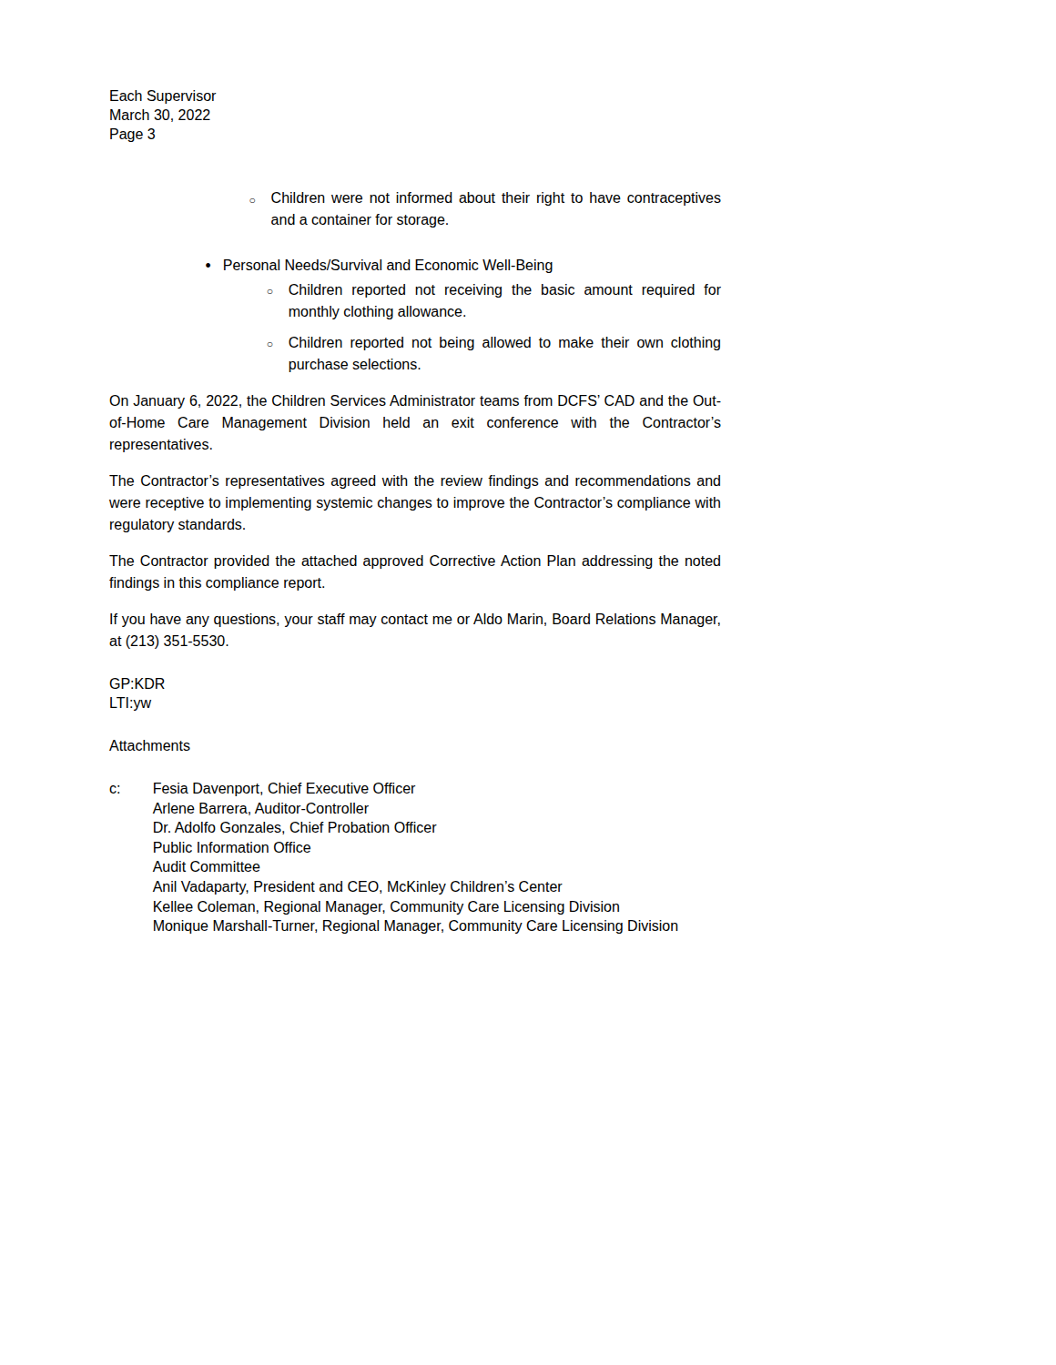Each Supervisor
March 30, 2022
Page 3
Children were not informed about their right to have contraceptives and a container for storage.
Personal Needs/Survival and Economic Well-Being
Children reported not receiving the basic amount required for monthly clothing allowance.
Children reported not being allowed to make their own clothing purchase selections.
On January 6, 2022, the Children Services Administrator teams from DCFS’ CAD and the Out-of-Home Care Management Division held an exit conference with the Contractor’s representatives.
The Contractor’s representatives agreed with the review findings and recommendations and were receptive to implementing systemic changes to improve the Contractor’s compliance with regulatory standards.
The Contractor provided the attached approved Corrective Action Plan addressing the noted findings in this compliance report.
If you have any questions, your staff may contact me or Aldo Marin, Board Relations Manager, at (213) 351-5530.
GP:KDR
LTI:yw
Attachments
| c: | Fesia Davenport, Chief Executive Officer Arlene Barrera, Auditor-Controller Dr. Adolfo Gonzales, Chief Probation Officer Public Information Office Audit Committee Anil Vadaparty, President and CEO, McKinley Children’s Center Kellee Coleman, Regional Manager, Community Care Licensing Division Monique Marshall-Turner, Regional Manager, Community Care Licensing Division |